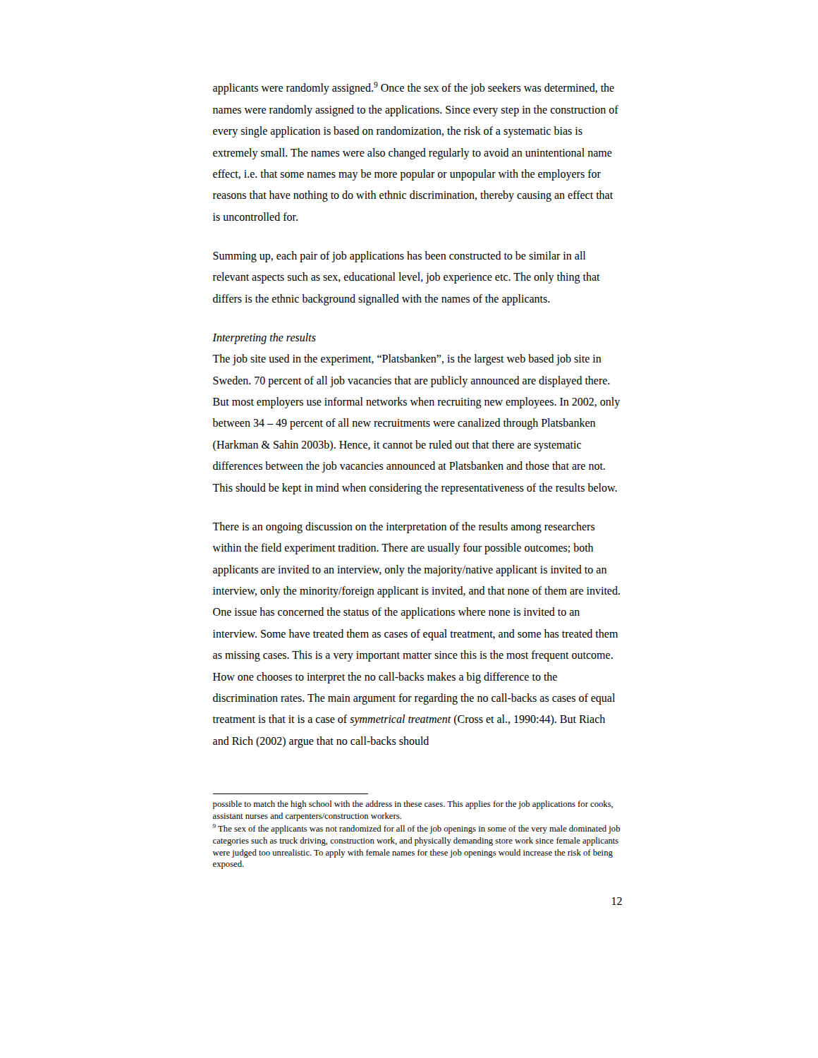applicants were randomly assigned.9 Once the sex of the job seekers was determined, the names were randomly assigned to the applications. Since every step in the construction of every single application is based on randomization, the risk of a systematic bias is extremely small. The names were also changed regularly to avoid an unintentional name effect, i.e. that some names may be more popular or unpopular with the employers for reasons that have nothing to do with ethnic discrimination, thereby causing an effect that is uncontrolled for.
Summing up, each pair of job applications has been constructed to be similar in all relevant aspects such as sex, educational level, job experience etc. The only thing that differs is the ethnic background signalled with the names of the applicants.
Interpreting the results
The job site used in the experiment, “Platsbanken”, is the largest web based job site in Sweden. 70 percent of all job vacancies that are publicly announced are displayed there. But most employers use informal networks when recruiting new employees. In 2002, only between 34 – 49 percent of all new recruitments were canalized through Platsbanken (Harkman & Sahin 2003b). Hence, it cannot be ruled out that there are systematic differences between the job vacancies announced at Platsbanken and those that are not. This should be kept in mind when considering the representativeness of the results below.
There is an ongoing discussion on the interpretation of the results among researchers within the field experiment tradition. There are usually four possible outcomes; both applicants are invited to an interview, only the majority/native applicant is invited to an interview, only the minority/foreign applicant is invited, and that none of them are invited. One issue has concerned the status of the applications where none is invited to an interview. Some have treated them as cases of equal treatment, and some has treated them as missing cases. This is a very important matter since this is the most frequent outcome. How one chooses to interpret the no call-backs makes a big difference to the discrimination rates. The main argument for regarding the no call-backs as cases of equal treatment is that it is a case of symmetrical treatment (Cross et al., 1990:44). But Riach and Rich (2002) argue that no call-backs should
possible to match the high school with the address in these cases. This applies for the job applications for cooks, assistant nurses and carpenters/construction workers.
9 The sex of the applicants was not randomized for all of the job openings in some of the very male dominated job categories such as truck driving, construction work, and physically demanding store work since female applicants were judged too unrealistic. To apply with female names for these job openings would increase the risk of being exposed.
12